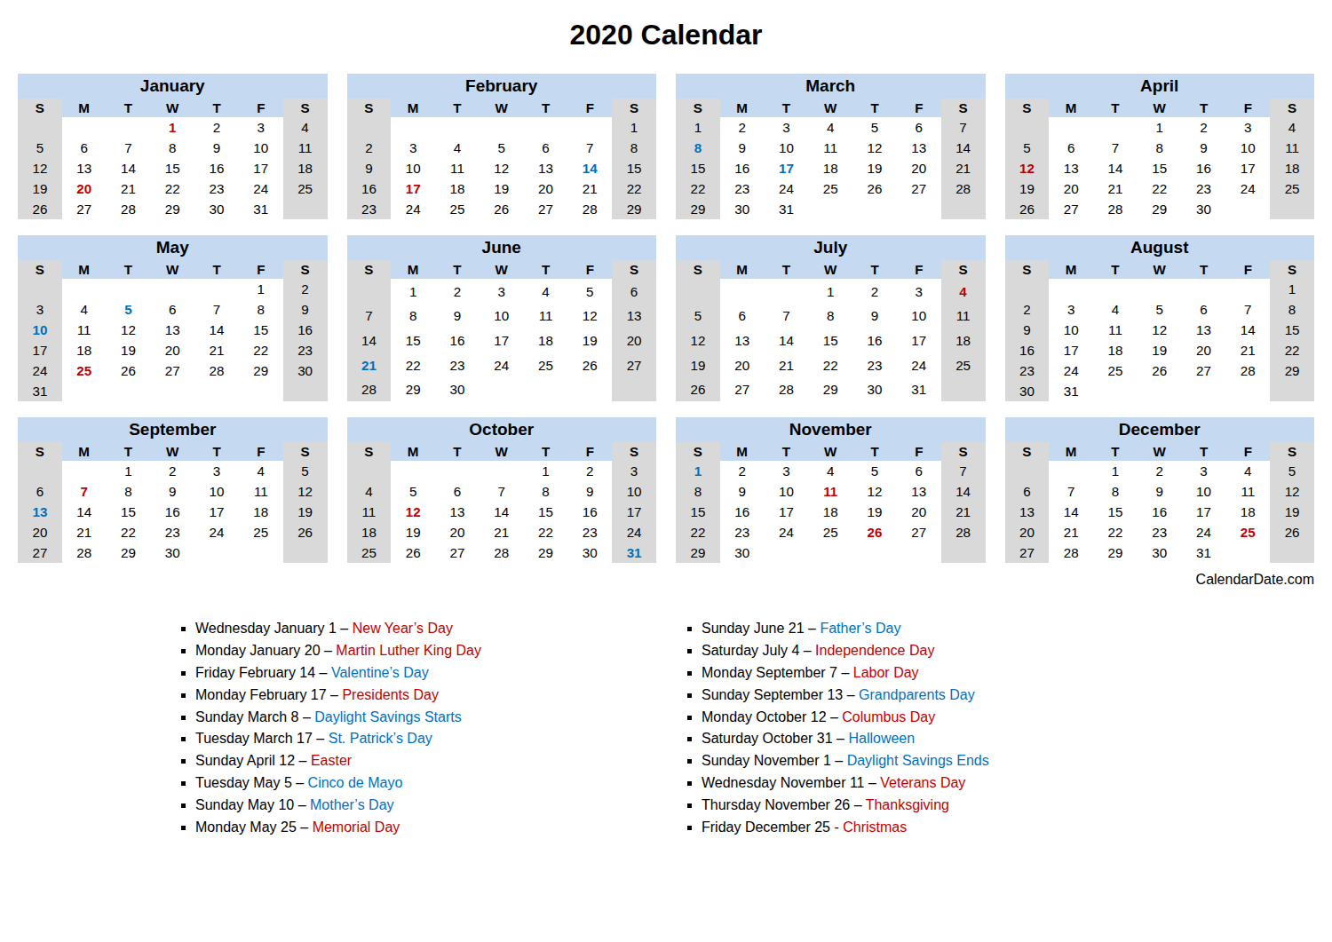2020 Calendar
January
| S | M | T | W | T | F | S |
| --- | --- | --- | --- | --- | --- | --- |
| | | | 1 | 2 | 3 | 4 |
| 5 | 6 | 7 | 8 | 9 | 10 | 11 |
| 12 | 13 | 14 | 15 | 16 | 17 | 18 |
| 19 | 20 | 21 | 22 | 23 | 24 | 25 |
| 26 | 27 | 28 | 29 | 30 | 31 | |
February
| S | M | T | W | T | F | S |
| --- | --- | --- | --- | --- | --- | --- |
| | | | | | | 1 |
| 2 | 3 | 4 | 5 | 6 | 7 | 8 |
| 9 | 10 | 11 | 12 | 13 | 14 | 15 |
| 16 | 17 | 18 | 19 | 20 | 21 | 22 |
| 23 | 24 | 25 | 26 | 27 | 28 | 29 |
March
| S | M | T | W | T | F | S |
| --- | --- | --- | --- | --- | --- | --- |
| 1 | 2 | 3 | 4 | 5 | 6 | 7 |
| 8 | 9 | 10 | 11 | 12 | 13 | 14 |
| 15 | 16 | 17 | 18 | 19 | 20 | 21 |
| 22 | 23 | 24 | 25 | 26 | 27 | 28 |
| 29 | 30 | 31 | | | | |
April
| S | M | T | W | T | F | S |
| --- | --- | --- | --- | --- | --- | --- |
| | | | 1 | 2 | 3 | 4 |
| 5 | 6 | 7 | 8 | 9 | 10 | 11 |
| 12 | 13 | 14 | 15 | 16 | 17 | 18 |
| 19 | 20 | 21 | 22 | 23 | 24 | 25 |
| 26 | 27 | 28 | 29 | 30 | | |
May
| S | M | T | W | T | F | S |
| --- | --- | --- | --- | --- | --- | --- |
| | | | | | 1 | 2 |
| 3 | 4 | 5 | 6 | 7 | 8 | 9 |
| 10 | 11 | 12 | 13 | 14 | 15 | 16 |
| 17 | 18 | 19 | 20 | 21 | 22 | 23 |
| 24 | 25 | 26 | 27 | 28 | 29 | 30 |
| 31 | | | | | | |
June
| S | M | T | W | T | F | S |
| --- | --- | --- | --- | --- | --- | --- |
| | 1 | 2 | 3 | 4 | 5 | 6 |
| 7 | 8 | 9 | 10 | 11 | 12 | 13 |
| 14 | 15 | 16 | 17 | 18 | 19 | 20 |
| 21 | 22 | 23 | 24 | 25 | 26 | 27 |
| 28 | 29 | 30 | | | | |
July
| S | M | T | W | T | F | S |
| --- | --- | --- | --- | --- | --- | --- |
| | | | 1 | 2 | 3 | 4 |
| 5 | 6 | 7 | 8 | 9 | 10 | 11 |
| 12 | 13 | 14 | 15 | 16 | 17 | 18 |
| 19 | 20 | 21 | 22 | 23 | 24 | 25 |
| 26 | 27 | 28 | 29 | 30 | 31 | |
August
| S | M | T | W | T | F | S |
| --- | --- | --- | --- | --- | --- | --- |
| | | | | | | 1 |
| 2 | 3 | 4 | 5 | 6 | 7 | 8 |
| 9 | 10 | 11 | 12 | 13 | 14 | 15 |
| 16 | 17 | 18 | 19 | 20 | 21 | 22 |
| 23 | 24 | 25 | 26 | 27 | 28 | 29 |
| 30 | 31 | | | | | |
September
| S | M | T | W | T | F | S |
| --- | --- | --- | --- | --- | --- | --- |
| | | 1 | 2 | 3 | 4 | 5 |
| 6 | 7 | 8 | 9 | 10 | 11 | 12 |
| 13 | 14 | 15 | 16 | 17 | 18 | 19 |
| 20 | 21 | 22 | 23 | 24 | 25 | 26 |
| 27 | 28 | 29 | 30 | | | |
October
| S | M | T | W | T | F | S |
| --- | --- | --- | --- | --- | --- | --- |
| | | | | 1 | 2 | 3 |
| 4 | 5 | 6 | 7 | 8 | 9 | 10 |
| 11 | 12 | 13 | 14 | 15 | 16 | 17 |
| 18 | 19 | 20 | 21 | 22 | 23 | 24 |
| 25 | 26 | 27 | 28 | 29 | 30 | 31 |
November
| S | M | T | W | T | F | S |
| --- | --- | --- | --- | --- | --- | --- |
| 1 | 2 | 3 | 4 | 5 | 6 | 7 |
| 8 | 9 | 10 | 11 | 12 | 13 | 14 |
| 15 | 16 | 17 | 18 | 19 | 20 | 21 |
| 22 | 23 | 24 | 25 | 26 | 27 | 28 |
| 29 | 30 | | | | | |
December
| S | M | T | W | T | F | S |
| --- | --- | --- | --- | --- | --- | --- |
| | | 1 | 2 | 3 | 4 | 5 |
| 6 | 7 | 8 | 9 | 10 | 11 | 12 |
| 13 | 14 | 15 | 16 | 17 | 18 | 19 |
| 20 | 21 | 22 | 23 | 24 | 25 | 26 |
| 27 | 28 | 29 | 30 | 31 | | |
CalendarDate.com
Wednesday January 1 – New Year’s Day
Monday January 20 – Martin Luther King Day
Friday February 14 – Valentine’s Day
Monday February 17 – Presidents Day
Sunday March 8 – Daylight Savings Starts
Tuesday March 17 – St. Patrick’s Day
Sunday April 12 – Easter
Tuesday May 5 – Cinco de Mayo
Sunday May 10 – Mother’s Day
Monday May 25 – Memorial Day
Sunday June 21 – Father’s Day
Saturday July 4 – Independence Day
Monday September 7 – Labor Day
Sunday September 13 – Grandparents Day
Monday October 12 – Columbus Day
Saturday October 31 – Halloween
Sunday November 1 – Daylight Savings Ends
Wednesday November 11 – Veterans Day
Thursday November 26 – Thanksgiving
Friday December 25 - Christmas